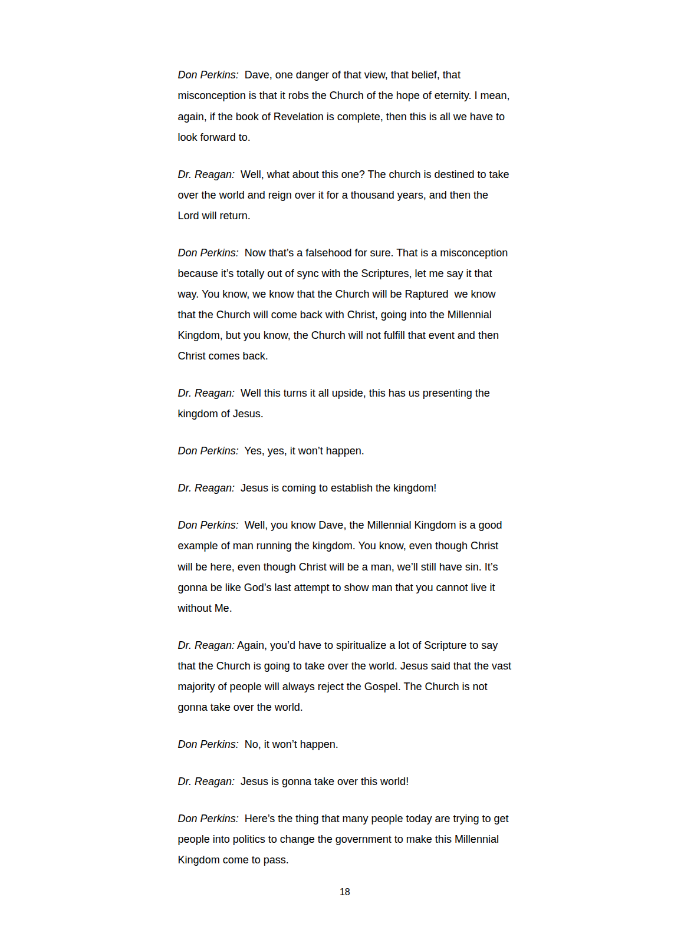Don Perkins: Dave, one danger of that view, that belief, that misconception is that it robs the Church of the hope of eternity. I mean, again, if the book of Revelation is complete, then this is all we have to look forward to.
Dr. Reagan: Well, what about this one? The church is destined to take over the world and reign over it for a thousand years, and then the Lord will return.
Don Perkins: Now that’s a falsehood for sure. That is a misconception because it’s totally out of sync with the Scriptures, let me say it that way. You know, we know that the Church will be Raptured we know that the Church will come back with Christ, going into the Millennial Kingdom, but you know, the Church will not fulfill that event and then Christ comes back.
Dr. Reagan: Well this turns it all upside, this has us presenting the kingdom of Jesus.
Don Perkins: Yes, yes, it won’t happen.
Dr. Reagan: Jesus is coming to establish the kingdom!
Don Perkins: Well, you know Dave, the Millennial Kingdom is a good example of man running the kingdom. You know, even though Christ will be here, even though Christ will be a man, we’ll still have sin. It’s gonna be like God’s last attempt to show man that you cannot live it without Me.
Dr. Reagan: Again, you’d have to spiritualize a lot of Scripture to say that the Church is going to take over the world. Jesus said that the vast majority of people will always reject the Gospel. The Church is not gonna take over the world.
Don Perkins: No, it won’t happen.
Dr. Reagan: Jesus is gonna take over this world!
Don Perkins: Here’s the thing that many people today are trying to get people into politics to change the government to make this Millennial Kingdom come to pass.
18